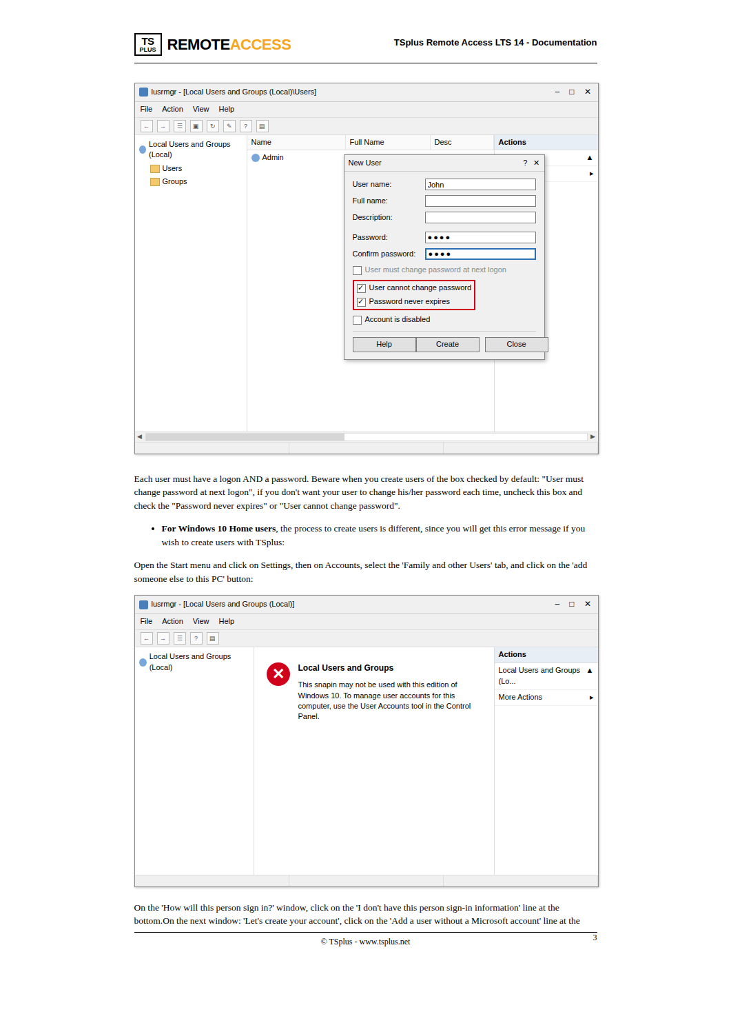TS PLUS REMOTE ACCESS
TSplus Remote Access LTS 14 - Documentation
lusrmgr - [Local Users and Groups (Local)\Users]
–□✕
File Action View Help
←
→
☰
▣
↻
✎
?
▤
Local Users and Groups (Local)
Users
Groups
Name
Full Name
Desc
Admin
New User ? ✕
User name:
Full name:
Description:
Password:
●●●●
Confirm password:
●●●●
User must change password at next logon
User cannot change password
Password never expires
Account is disabled
Help
Create
Close
Actions
Users▲
More Actions▸
◀
▶
Each user must have a logon AND a password. Beware when you create users of the box checked by default: "User must change password at next logon", if you don't want your user to change his/her password each time, uncheck this box and check the "Password never expires" or "User cannot change password".
For Windows 10 Home users, the process to create users is different, since you will get this error message if you wish to create users with TSplus:
Open the Start menu and click on Settings, then on Accounts, select the 'Family and other Users' tab, and click on the 'add someone else to this PC' button:
lusrmgr - [Local Users and Groups (Local)]
–□✕
File Action View Help
←
→
☰
?
▤
Local Users and Groups (Local)
✕
Local Users and Groups
This snapin may not be used with this edition of Windows 10. To manage user accounts for this computer, use the User Accounts tool in the Control Panel.
Actions
Local Users and Groups (Lo...▲
More Actions▸
On the 'How will this person sign in?' window, click on the 'I don't have this person sign-in information' line at the bottom.On the next window: 'Let's create your account', click on the 'Add a user without a Microsoft account' line at the
© TSplus - www.tsplus.net 3